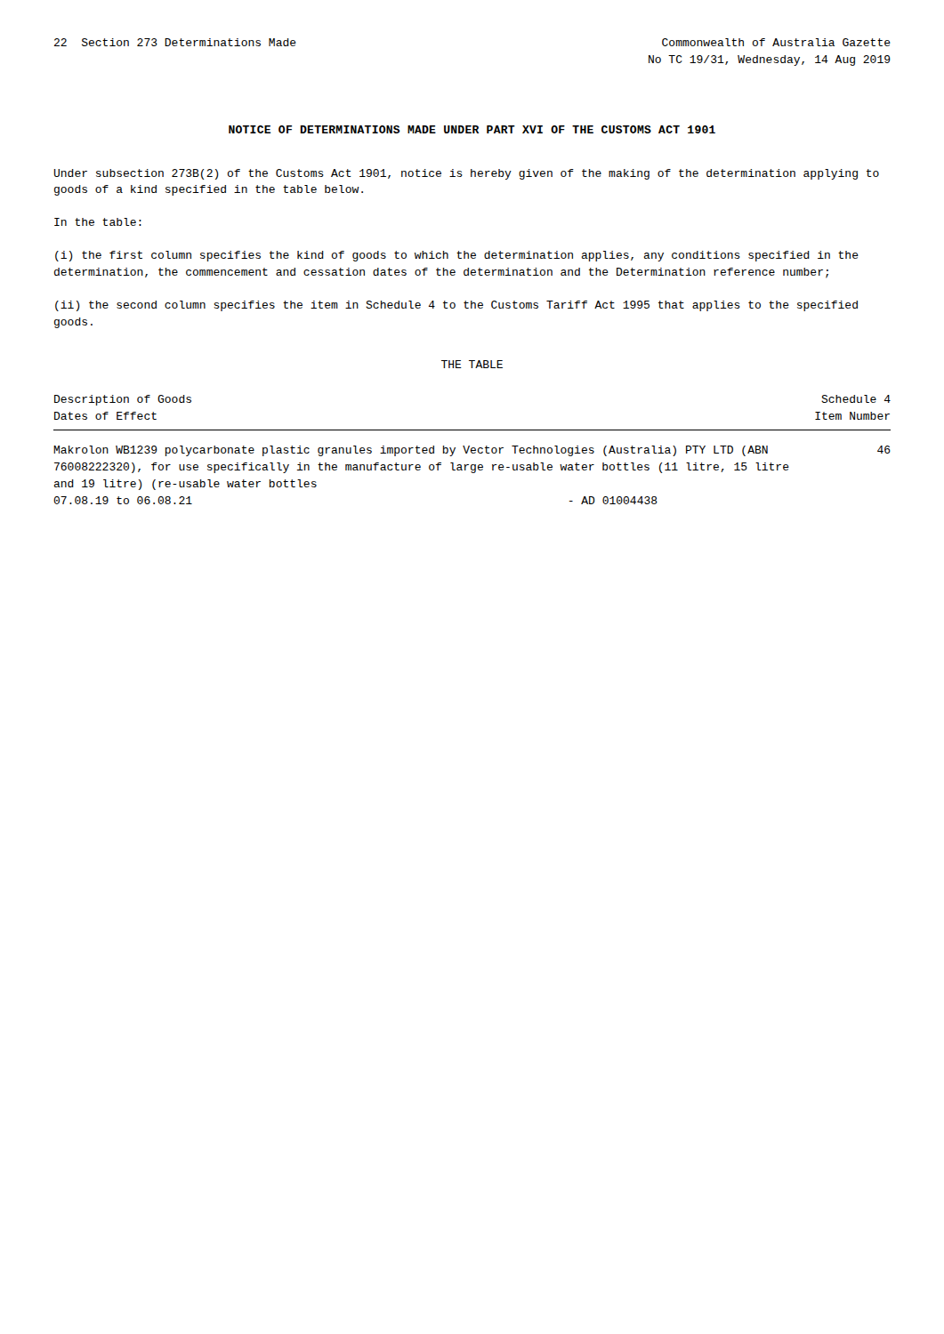22 Section 273 Determinations Made
Commonwealth of Australia Gazette
No TC 19/31, Wednesday, 14 Aug 2019
NOTICE OF DETERMINATIONS MADE UNDER PART XVI OF THE CUSTOMS ACT 1901
Under subsection 273B(2) of the Customs Act 1901, notice is hereby given of the making of the determination applying to goods of a kind specified in the table below.
In the table:
(i) the first column specifies the kind of goods to which the determination applies, any conditions specified in the determination, the commencement and cessation dates of the determination and the Determination reference number;
(ii) the second column specifies the item in Schedule 4 to the Customs Tariff Act 1995 that applies to the specified goods.
THE TABLE
| Description of Goods Dates of Effect | Schedule 4 Item Number |
| --- | --- |
| Makrolon WB1239 polycarbonate plastic granules imported by Vector Technologies (Australia) PTY LTD (ABN 76008222320), for use specifically in the manufacture of large re-usable water bottles (11 litre, 15 litre and 19 litre) (re-usable water bottles 07.08.19 to 06.08.21 - AD 01004438 | 46 |